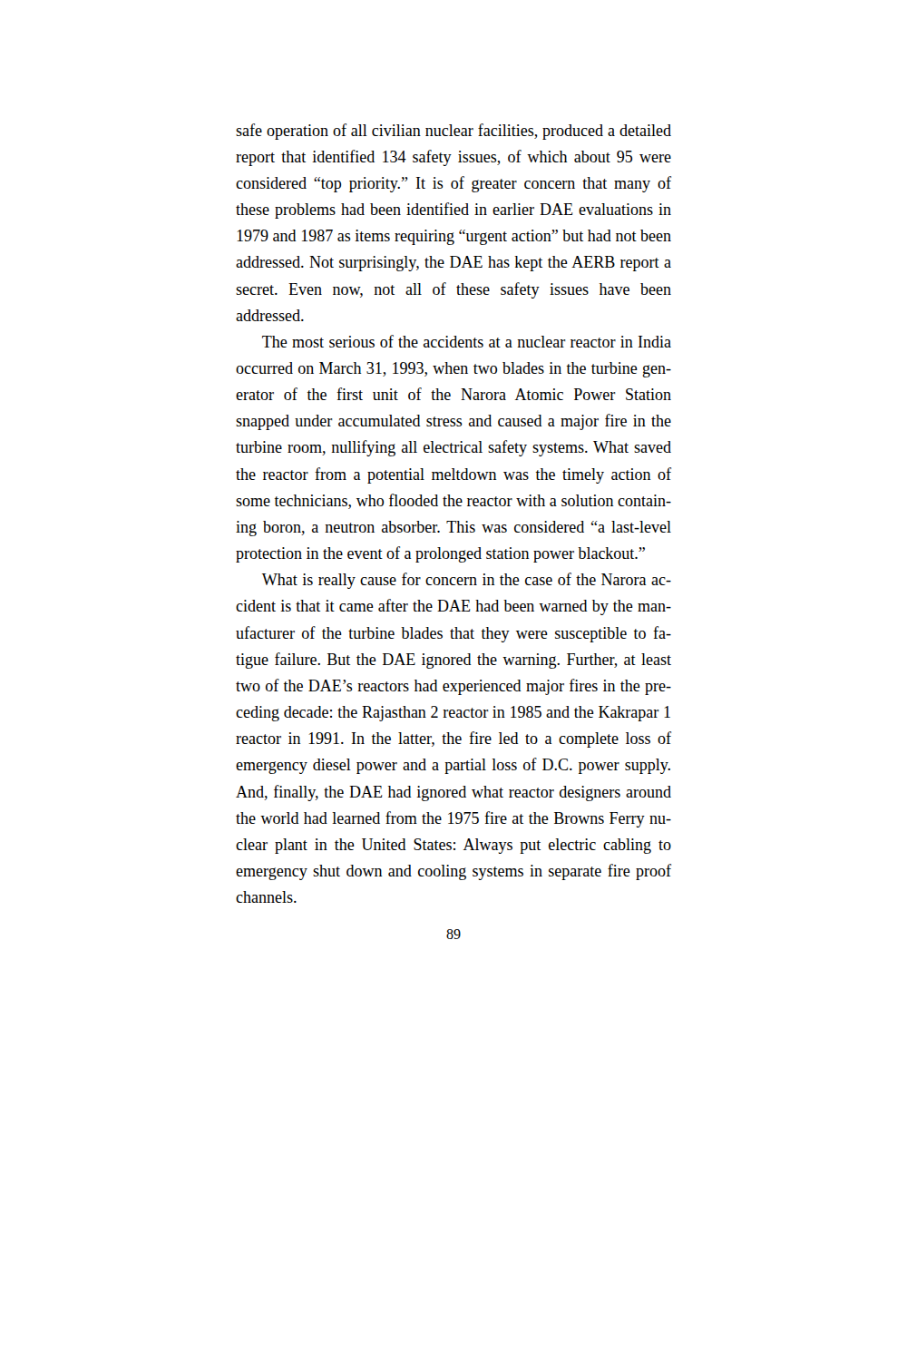safe operation of all civilian nuclear facilities, produced a detailed report that identified 134 safety issues, of which about 95 were considered “top priority.” It is of greater concern that many of these problems had been identified in earlier DAE evaluations in 1979 and 1987 as items requiring “urgent action” but had not been addressed. Not surprisingly, the DAE has kept the AERB report a secret. Even now, not all of these safety issues have been addressed.
The most serious of the accidents at a nuclear reactor in India occurred on March 31, 1993, when two blades in the turbine generator of the first unit of the Narora Atomic Power Station snapped under accumulated stress and caused a major fire in the turbine room, nullifying all electrical safety systems. What saved the reactor from a potential meltdown was the timely action of some technicians, who flooded the reactor with a solution containing boron, a neutron absorber. This was considered “a last-level protection in the event of a prolonged station power blackout.”
What is really cause for concern in the case of the Narora accident is that it came after the DAE had been warned by the manufacturer of the turbine blades that they were susceptible to fatigue failure. But the DAE ignored the warning. Further, at least two of the DAE’s reactors had experienced major fires in the preceding decade: the Rajasthan 2 reactor in 1985 and the Kakrapar 1 reactor in 1991. In the latter, the fire led to a complete loss of emergency diesel power and a partial loss of D.C. power supply. And, finally, the DAE had ignored what reactor designers around the world had learned from the 1975 fire at the Browns Ferry nuclear plant in the United States: Always put electric cabling to emergency shut down and cooling systems in separate fire proof channels.
89